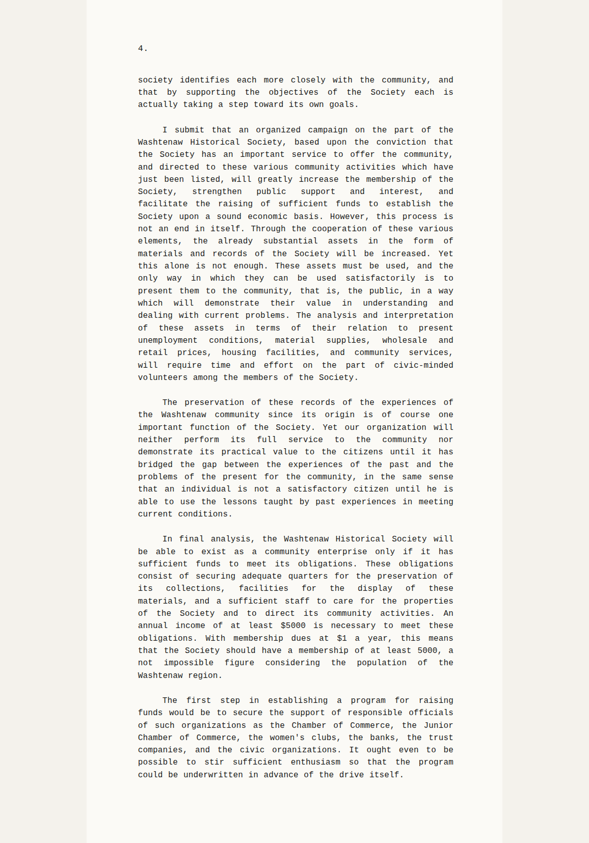4.
society identifies each more closely with the community, and that by supporting the objectives of the Society each is actually taking a step toward its own goals.
I submit that an organized campaign on the part of the Washtenaw Historical Society, based upon the conviction that the Society has an important service to offer the community, and directed to these various community activities which have just been listed, will greatly increase the membership of the Society, strengthen public support and interest, and facilitate the raising of sufficient funds to establish the Society upon a sound economic basis. However, this process is not an end in itself. Through the cooperation of these various elements, the already substantial assets in the form of materials and records of the Society will be increased. Yet this alone is not enough. These assets must be used, and the only way in which they can be used satisfactorily is to present them to the community, that is, the public, in a way which will demonstrate their value in understanding and dealing with current problems. The analysis and interpretation of these assets in terms of their relation to present unemployment conditions, material supplies, wholesale and retail prices, housing facilities, and community services, will require time and effort on the part of civic-minded volunteers among the members of the Society.
The preservation of these records of the experiences of the Washtenaw community since its origin is of course one important function of the Society. Yet our organization will neither perform its full service to the community nor demonstrate its practical value to the citizens until it has bridged the gap between the experiences of the past and the problems of the present for the community, in the same sense that an individual is not a satisfactory citizen until he is able to use the lessons taught by past experiences in meeting current conditions.
In final analysis, the Washtenaw Historical Society will be able to exist as a community enterprise only if it has sufficient funds to meet its obligations. These obligations consist of securing adequate quarters for the preservation of its collections, facilities for the display of these materials, and a sufficient staff to care for the properties of the Society and to direct its community activities. An annual income of at least $5000 is necessary to meet these obligations. With membership dues at $1 a year, this means that the Society should have a membership of at least 5000, a not impossible figure considering the population of the Washtenaw region.
The first step in establishing a program for raising funds would be to secure the support of responsible officials of such organizations as the Chamber of Commerce, the Junior Chamber of Commerce, the women's clubs, the banks, the trust companies, and the civic organizations. It ought even to be possible to stir sufficient enthusiasm so that the program could be underwritten in advance of the drive itself.